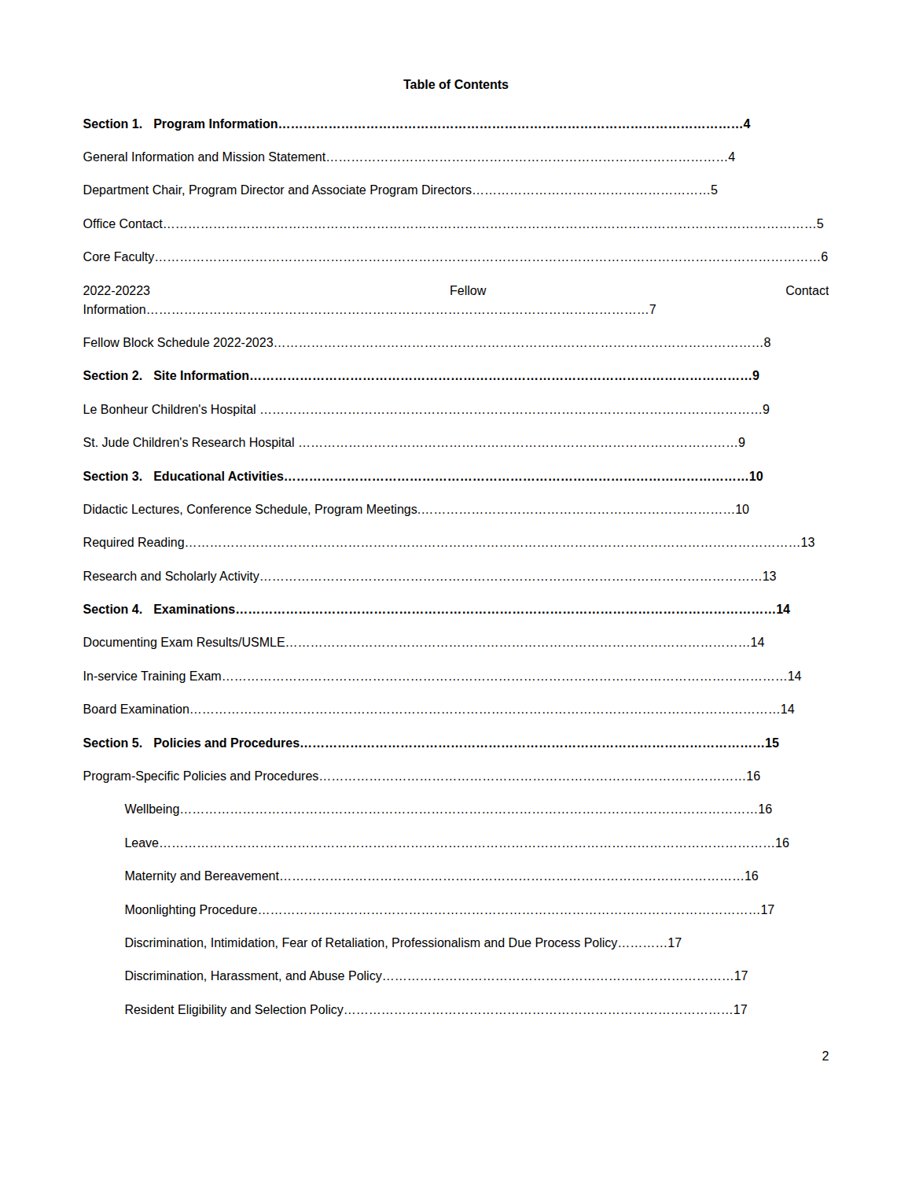Table of Contents
Section 1. Program Information…………………………………………………………………………………………………4
General Information and Mission Statement……………………………………………………………………………………4
Department Chair, Program Director and Associate Program Directors…………………………………………………5
Office Contact…………………………………………………………………………………………………………………………………………5
Core Faculty……………………………………………………………………………………………………………………………………………6
2022-20223 Fellow Contact Information…………………………………………………………………………………………………………7
Fellow Block Schedule 2022-2023………………………………………………………………………………………………………8
Section 2. Site Information…………………………………………………………………………………………………………9
Le Bonheur Children's Hospital …………………………………………………………………………………………………………9
St. Jude Children's Research Hospital ……………………………………………………………………………………………9
Section 3. Educational Activities…………………………………………………………………………………………………10
Didactic Lectures, Conference Schedule, Program Meetings.…………………………………………………………………10
Required Reading…………………………………………………………………………………………………………………………………13
Research and Scholarly Activity…………………………………………………………………………………………………………13
Section 4. Examinations…………………………………………………………………………………………………………………14
Documenting Exam Results/USMLE…………………………………………………………………………………………………14
In-service Training Exam………………………………………………………………………………………………………………………14
Board Examination……………………………………………………………………………………………………………………………14
Section 5. Policies and Procedures…………………………………………………………………………………………………15
Program-Specific Policies and Procedures…………………………………………………………………………………………16
Wellbeing…………………………………………………………………………………………………………………………16
Leave…………………………………………………………………………………………………………………………………16
Maternity and Bereavement…………………………………………………………………………………………………16
Moonlighting Procedure…………………………………………………………………………………………………………17
Discrimination, Intimidation, Fear of Retaliation, Professionalism and Due Process Policy…………17
Discrimination, Harassment, and Abuse Policy…………………………………………………………………………17
Resident Eligibility and Selection Policy…………………………………………………………………………………17
2